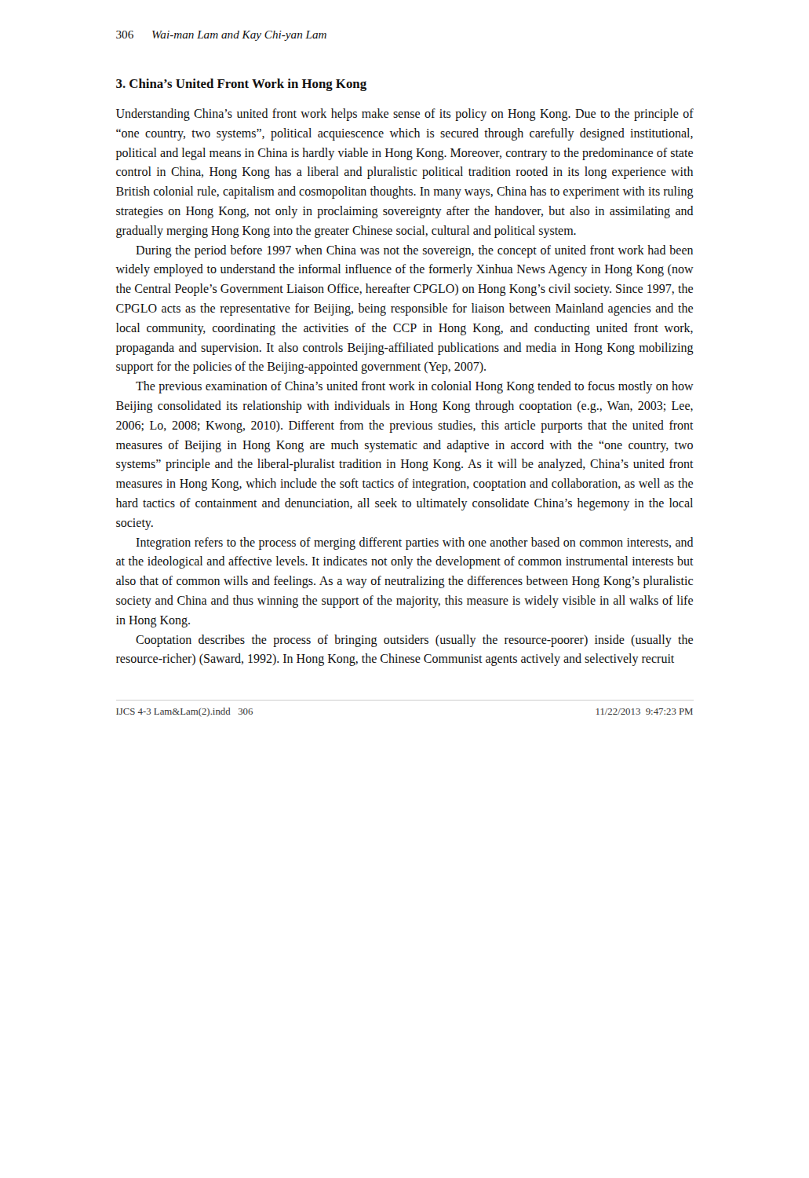306 Wai-man Lam and Kay Chi-yan Lam
3. China’s United Front Work in Hong Kong
Understanding China’s united front work helps make sense of its policy on Hong Kong. Due to the principle of “one country, two systems”, political acquiescence which is secured through carefully designed institutional, political and legal means in China is hardly viable in Hong Kong. Moreover, contrary to the predominance of state control in China, Hong Kong has a liberal and pluralistic political tradition rooted in its long experience with British colonial rule, capitalism and cosmopolitan thoughts. In many ways, China has to experiment with its ruling strategies on Hong Kong, not only in proclaiming sovereignty after the handover, but also in assimilating and gradually merging Hong Kong into the greater Chinese social, cultural and political system.
During the period before 1997 when China was not the sovereign, the concept of united front work had been widely employed to understand the informal influence of the formerly Xinhua News Agency in Hong Kong (now the Central People’s Government Liaison Office, hereafter CPGLO) on Hong Kong’s civil society. Since 1997, the CPGLO acts as the representative for Beijing, being responsible for liaison between Mainland agencies and the local community, coordinating the activities of the CCP in Hong Kong, and conducting united front work, propaganda and supervision. It also controls Beijing-affiliated publications and media in Hong Kong mobilizing support for the policies of the Beijing-appointed government (Yep, 2007).
The previous examination of China’s united front work in colonial Hong Kong tended to focus mostly on how Beijing consolidated its relationship with individuals in Hong Kong through cooptation (e.g., Wan, 2003; Lee, 2006; Lo, 2008; Kwong, 2010). Different from the previous studies, this article purports that the united front measures of Beijing in Hong Kong are much systematic and adaptive in accord with the “one country, two systems” principle and the liberal-pluralist tradition in Hong Kong. As it will be analyzed, China’s united front measures in Hong Kong, which include the soft tactics of integration, cooptation and collaboration, as well as the hard tactics of containment and denunciation, all seek to ultimately consolidate China’s hegemony in the local society.
Integration refers to the process of merging different parties with one another based on common interests, and at the ideological and affective levels. It indicates not only the development of common instrumental interests but also that of common wills and feelings. As a way of neutralizing the differences between Hong Kong’s pluralistic society and China and thus winning the support of the majority, this measure is widely visible in all walks of life in Hong Kong.
Cooptation describes the process of bringing outsiders (usually the resource-poorer) inside (usually the resource-richer) (Saward, 1992). In Hong Kong, the Chinese Communist agents actively and selectively recruit
IJCS 4-3 Lam&Lam(2).indd 306 11/22/2013 9:47:23 PM